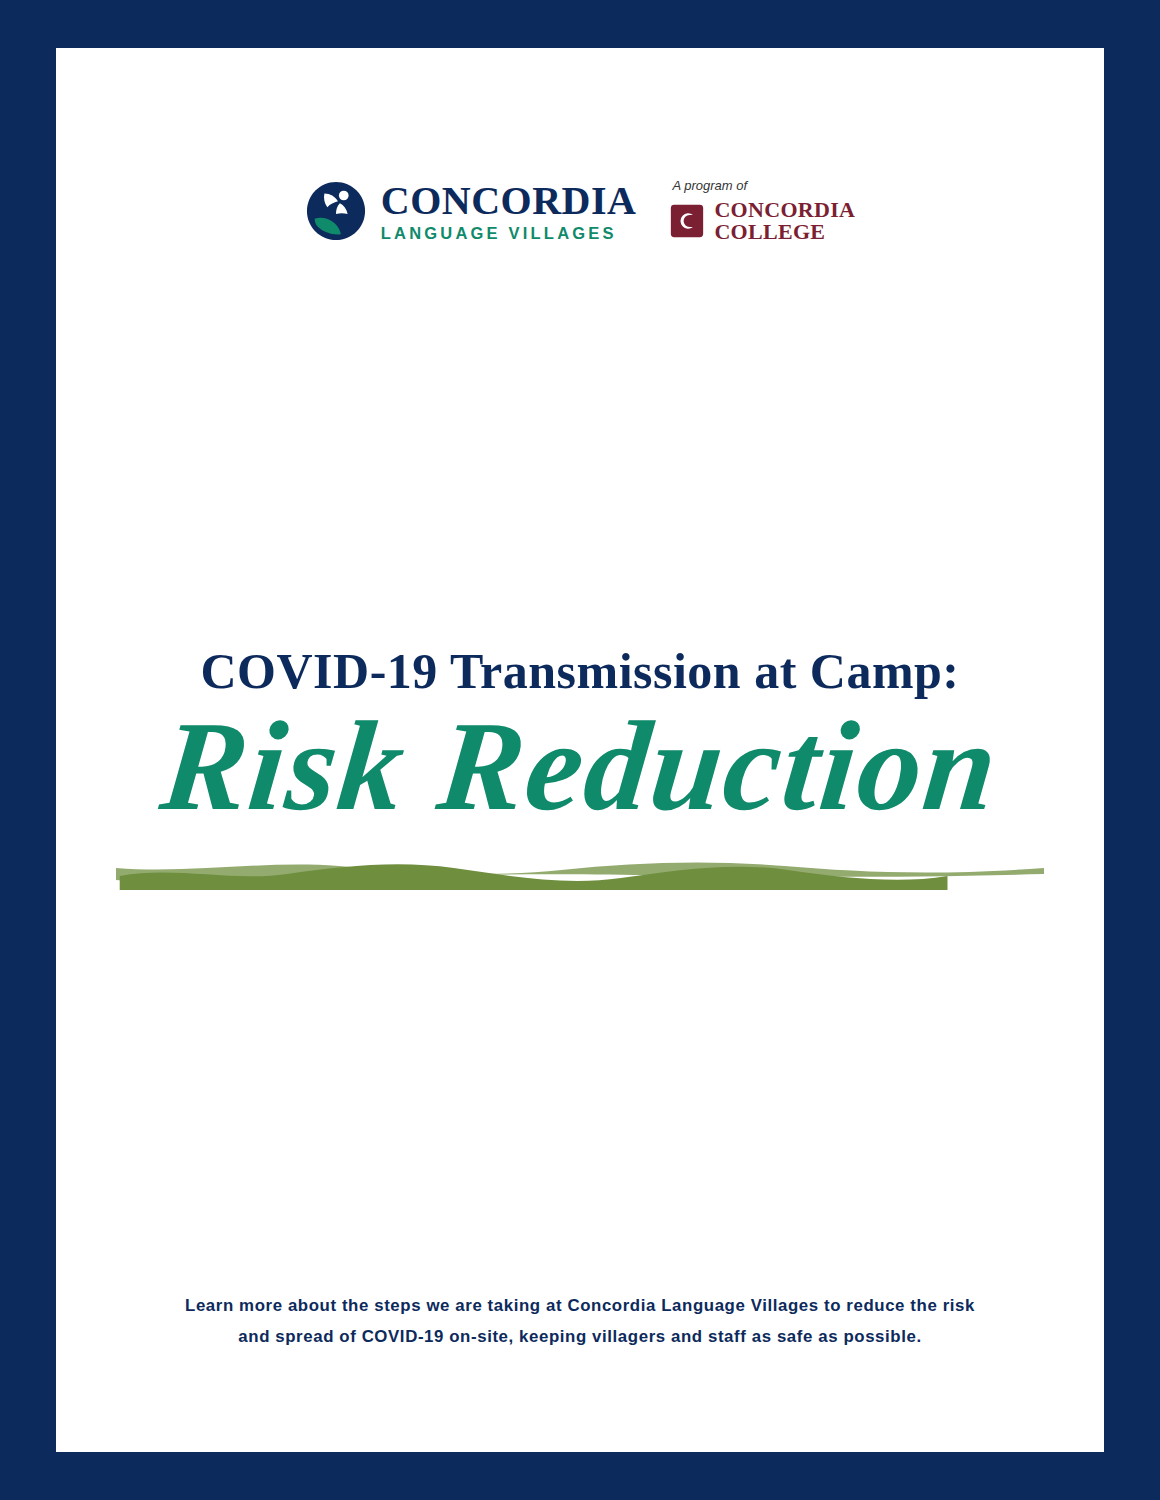Concordia Language Villages mark
CONCORDIA LANGUAGE VILLAGES
A program of
Concordia College mark
CONCORDIA
COLLEGE
COVID-19 Transmission at Camp: Risk Reduction
Learn more about the steps we are taking at Concordia Language Villages to reduce the risk and spread of COVID-19 on-site, keeping villagers and staff as safe as possible.